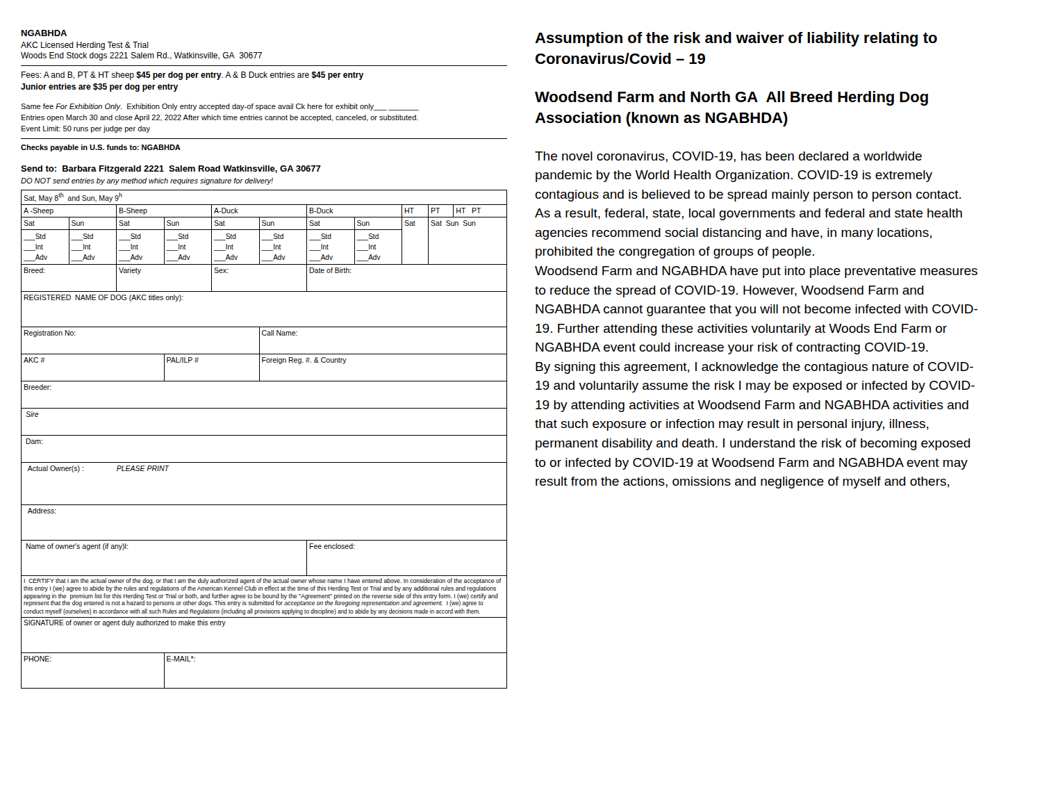NGABHDA
AKC Licensed Herding Test & Trial
Woods End Stock dogs 2221 Salem Rd., Watkinsville, GA 30677
Fees: A and B, PT & HT sheep $45 per dog per entry. A & B Duck entries are $45 per entry
Junior entries are $35 per dog per entry
Same fee For Exhibition Only. Exhibition Only entry accepted day-of space avail Ck here for exhibit only___ _______
Entries open March 30 and close April 22, 2022 After which time entries cannot be accepted, canceled, or substituted.
Event Limit: 50 runs per judge per day
Checks payable in U.S. funds to: NGABHDA
Send to: Barbara Fitzgerald 2221 Salem Road Watkinsville, GA 30677
DO NOT send entries by any method which requires signature for delivery!
| Sat, May 8 th and Sun, May 9 h |
| A -Sheep | B-Sheep | A-Duck | B-Duck | HT | PT | HT PT |
| Sat | Sun | Sat | Sun | Sat | Sun | Sat | Sun | Sat | Sat Sun Sun |
| ___Std ___Int ___Adv | ___Std ___Int ___Adv | ___Std ___Int ___Adv | ___Std ___Int ___Adv | ___Std ___Int ___Adv | ___Std ___Int ___Adv | ___Std ___Int ___Adv | ___Std ___Int ___Adv |
| Breed: | Variety | Sex: | Date of Birth: |
| REGISTERED NAME OF DOG (AKC titles only): |
| Registration No: | Call Name: |
| AKC # | PAL/ILP # | Foreign Reg. #. & Country |
| Breeder: |
| Sire |
| Dam: |
| Actual Owner(s) : PLEASE PRINT |
| Address: |
| Name of owner's agent (if any)l: | Fee enclosed: |
| I CERTIFY that I am the actual owner of the dog, or that I am the duly authorized agent of the actual owner whose name I have entered above. In consideration of the acceptance of this entry I (we) agree to abide by the rules and regulations of the American Kennel Club in effect at the time of this Herding Test or Trial and by any additional rules and regulations appearing in the premium list for this Herding Test or Trial or both, and further agree to be bound by the "Agreement" printed on the reverse side of this entry form. I (we) certify and represent that the dog entered is not a hazard to persons or other dogs. This entry is submitted for acceptance on the foregoing representation and agreement. I (we) agree to conduct myself (ourselves) in accordance with all such Rules and Regulations (including all provisions applying to discipline) and to abide by any decisions made in accord with them. |
| SIGNATURE of owner or agent duly authorized to make this entry |
| PHONE: | E-MAIL*: |
Assumption of the risk and waiver of liability relating to
Coronavirus/Covid – 19
Woodsend Farm and North GA All Breed Herding Dog
Association (known as NGABHDA)
The novel coronavirus, COVID-19, has been declared a worldwide pandemic by the World Health Organization. COVID-19 is extremely contagious and is believed to be spread mainly person to person contact. As a result, federal, state, local governments and federal and state health agencies recommend social distancing and have, in many locations, prohibited the congregation of groups of people.
Woodsend Farm and NGABHDA have put into place preventative measures to reduce the spread of COVID-19. However, Woodsend Farm and NGABHDA cannot guarantee that you will not become infected with COVID-19. Further attending these activities voluntarily at Woods End Farm or NGABHDA event could increase your risk of contracting COVID-19.
By signing this agreement, I acknowledge the contagious nature of COVID-19 and voluntarily assume the risk I may be exposed or infected by COVID-19 by attending activities at Woodsend Farm and NGABHDA activities and that such exposure or infection may result in personal injury, illness, permanent disability and death. I understand the risk of becoming exposed to or infected by COVID-19 at Woodsend Farm and NGABHDA event may result from the actions, omissions and negligence of myself and others,